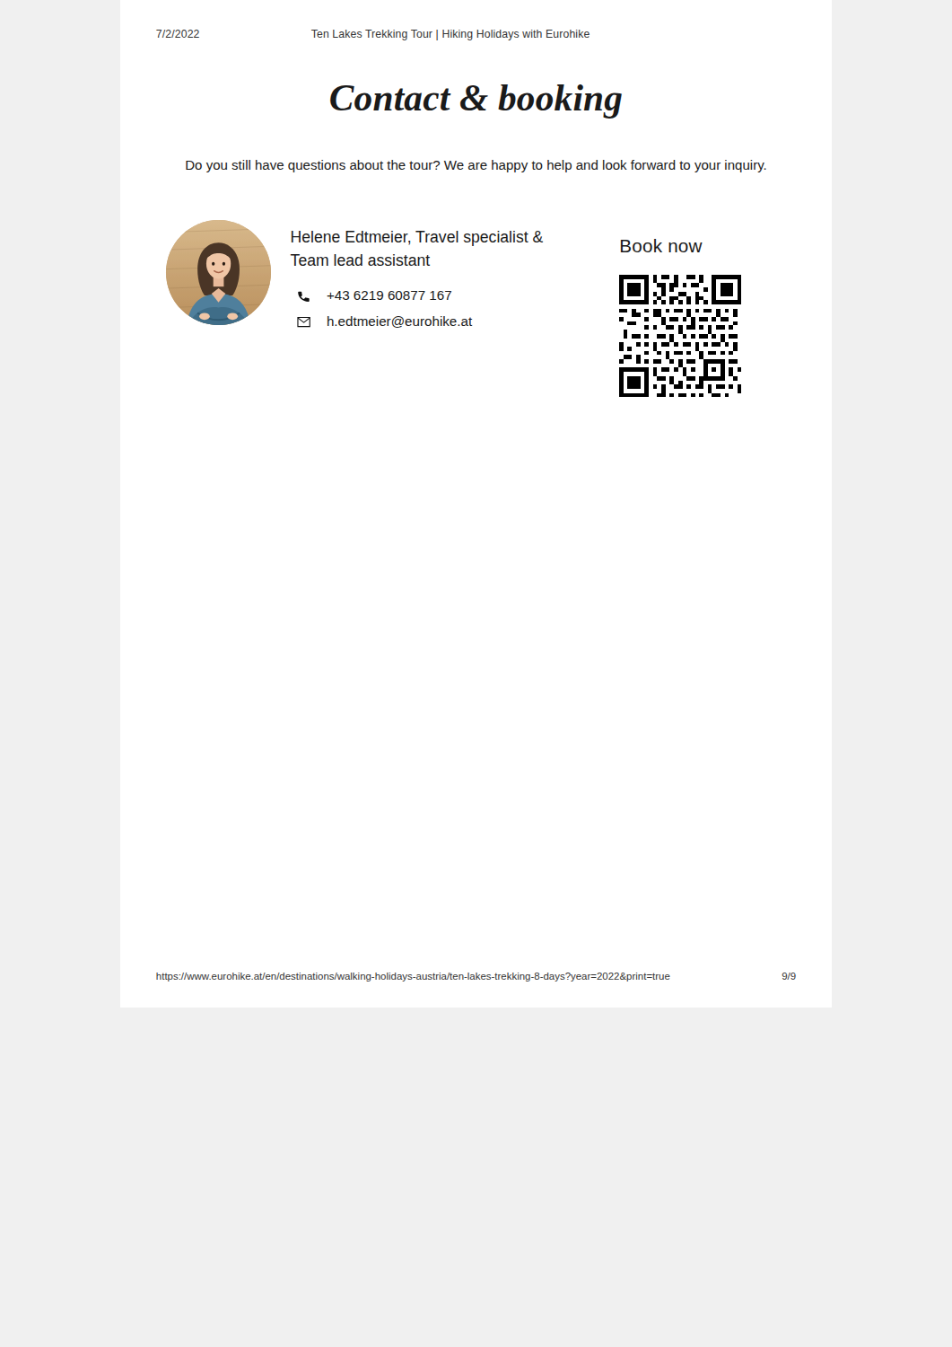7/2/2022 Ten Lakes Trekking Tour | Hiking Holidays with Eurohike
Contact & booking
Do you still have questions about the tour? We are happy to help and look forward to your inquiry.
Helene Edtmeier, Travel specialist & Team lead assistant
+43 6219 60877 167
h.edtmeier@eurohike.at
Book now
https://www.eurohike.at/en/destinations/walking-holidays-austria/ten-lakes-trekking-8-days?year=2022&print=true 9/9